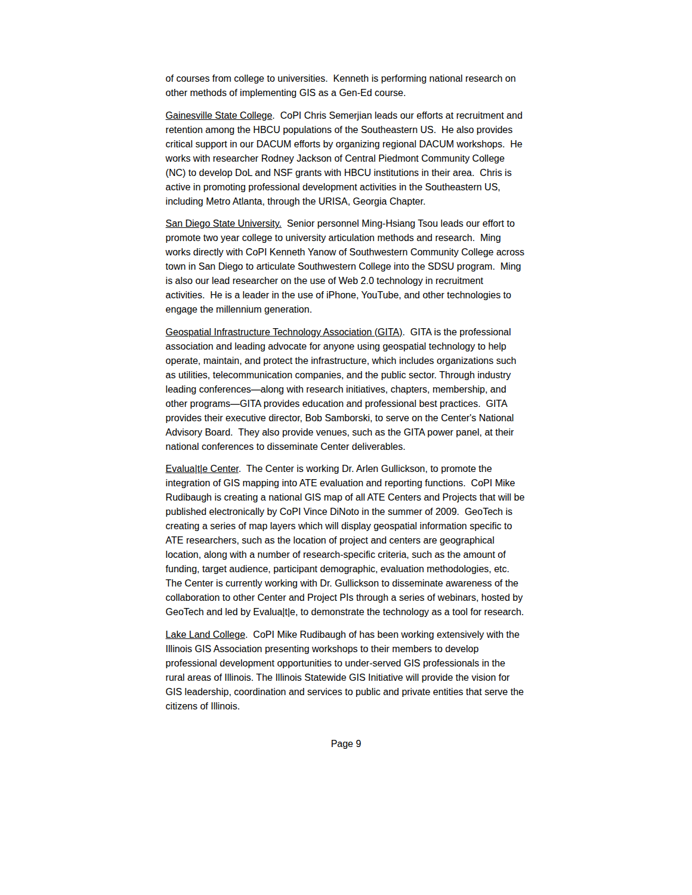of courses from college to universities. Kenneth is performing national research on other methods of implementing GIS as a Gen-Ed course.
Gainesville State College. CoPI Chris Semerjian leads our efforts at recruitment and retention among the HBCU populations of the Southeastern US. He also provides critical support in our DACUM efforts by organizing regional DACUM workshops. He works with researcher Rodney Jackson of Central Piedmont Community College (NC) to develop DoL and NSF grants with HBCU institutions in their area. Chris is active in promoting professional development activities in the Southeastern US, including Metro Atlanta, through the URISA, Georgia Chapter.
San Diego State University. Senior personnel Ming-Hsiang Tsou leads our effort to promote two year college to university articulation methods and research. Ming works directly with CoPI Kenneth Yanow of Southwestern Community College across town in San Diego to articulate Southwestern College into the SDSU program. Ming is also our lead researcher on the use of Web 2.0 technology in recruitment activities. He is a leader in the use of iPhone, YouTube, and other technologies to engage the millennium generation.
Geospatial Infrastructure Technology Association (GITA). GITA is the professional association and leading advocate for anyone using geospatial technology to help operate, maintain, and protect the infrastructure, which includes organizations such as utilities, telecommunication companies, and the public sector. Through industry leading conferences—along with research initiatives, chapters, membership, and other programs—GITA provides education and professional best practices. GITA provides their executive director, Bob Samborski, to serve on the Center's National Advisory Board. They also provide venues, such as the GITA power panel, at their national conferences to disseminate Center deliverables.
Evalua|t|e Center. The Center is working Dr. Arlen Gullickson, to promote the integration of GIS mapping into ATE evaluation and reporting functions. CoPI Mike Rudibaugh is creating a national GIS map of all ATE Centers and Projects that will be published electronically by CoPI Vince DiNoto in the summer of 2009. GeoTech is creating a series of map layers which will display geospatial information specific to ATE researchers, such as the location of project and centers are geographical location, along with a number of research-specific criteria, such as the amount of funding, target audience, participant demographic, evaluation methodologies, etc. The Center is currently working with Dr. Gullickson to disseminate awareness of the collaboration to other Center and Project PIs through a series of webinars, hosted by GeoTech and led by Evalua|t|e, to demonstrate the technology as a tool for research.
Lake Land College. CoPI Mike Rudibaugh of has been working extensively with the Illinois GIS Association presenting workshops to their members to develop professional development opportunities to under-served GIS professionals in the rural areas of Illinois. The Illinois Statewide GIS Initiative will provide the vision for GIS leadership, coordination and services to public and private entities that serve the citizens of Illinois.
Page 9